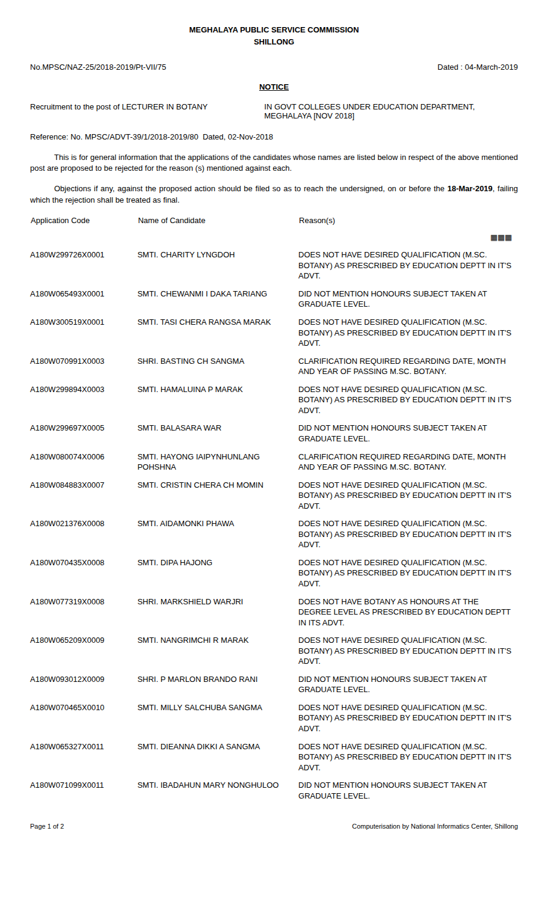MEGHALAYA PUBLIC SERVICE COMMISSION
SHILLONG
No.MPSC/NAZ-25/2018-2019/Pt-VII/75 Dated : 04-March-2019
NOTICE
Recruitment to the post of LECTURER IN BOTANY
IN GOVT COLLEGES UNDER EDUCATION DEPARTMENT, MEGHALAYA [NOV 2018]
Reference: No. MPSC/ADVT-39/1/2018-2019/80 Dated, 02-Nov-2018
This is for general information that the applications of the candidates whose names are listed below in respect of the above mentioned post are proposed to be rejected for the reason (s) mentioned against each.
Objections if any, against the proposed action should be filed so as to reach the undersigned, on or before the 18-Mar-2019, failing which the rejection shall be treated as final.
| Application Code | Name of Candidate | Reason(s) |
| --- | --- | --- |
| | ▦▦▦ |
| A180W299726X0001 | SMTI. CHARITY LYNGDOH | DOES NOT HAVE DESIRED QUALIFICATION (M.SC. BOTANY) AS PRESCRIBED BY EDUCATION DEPTT IN IT'S ADVT. |
| A180W065493X0001 | SMTI. CHEWANMI I DAKA TARIANG | DID NOT MENTION HONOURS SUBJECT TAKEN AT GRADUATE LEVEL. |
| A180W300519X0001 | SMTI. TASI CHERA RANGSA MARAK | DOES NOT HAVE DESIRED QUALIFICATION (M.SC. BOTANY) AS PRESCRIBED BY EDUCATION DEPTT IN IT'S ADVT. |
| A180W070991X0003 | SHRI. BASTING CH SANGMA | CLARIFICATION REQUIRED REGARDING DATE, MONTH AND YEAR OF PASSING M.SC. BOTANY. |
| A180W299894X0003 | SMTI. HAMALUINA P MARAK | DOES NOT HAVE DESIRED QUALIFICATION (M.SC. BOTANY) AS PRESCRIBED BY EDUCATION DEPTT IN IT'S ADVT. |
| A180W299697X0005 | SMTI. BALASARA WAR | DID NOT MENTION HONOURS SUBJECT TAKEN AT GRADUATE LEVEL. |
| A180W080074X0006 | SMTI. HAYONG IAIPYNHUNLANG POHSHNA | CLARIFICATION REQUIRED REGARDING DATE, MONTH AND YEAR OF PASSING M.SC. BOTANY. |
| A180W084883X0007 | SMTI. CRISTIN CHERA CH MOMIN | DOES NOT HAVE DESIRED QUALIFICATION (M.SC. BOTANY) AS PRESCRIBED BY EDUCATION DEPTT IN IT'S ADVT. |
| A180W021376X0008 | SMTI. AIDAMONKI PHAWA | DOES NOT HAVE DESIRED QUALIFICATION (M.SC. BOTANY) AS PRESCRIBED BY EDUCATION DEPTT IN IT'S ADVT. |
| A180W070435X0008 | SMTI. DIPA HAJONG | DOES NOT HAVE DESIRED QUALIFICATION (M.SC. BOTANY) AS PRESCRIBED BY EDUCATION DEPTT IN IT'S ADVT. |
| A180W077319X0008 | SHRI. MARKSHIELD WARJRI | DOES NOT HAVE BOTANY AS HONOURS AT THE DEGREE LEVEL AS PRESCRIBED BY EDUCATION DEPTT IN ITS ADVT. |
| A180W065209X0009 | SMTI. NANGRIMCHI R MARAK | DOES NOT HAVE DESIRED QUALIFICATION (M.SC. BOTANY) AS PRESCRIBED BY EDUCATION DEPTT IN IT'S ADVT. |
| A180W093012X0009 | SHRI. P MARLON BRANDO RANI | DID NOT MENTION HONOURS SUBJECT TAKEN AT GRADUATE LEVEL. |
| A180W070465X0010 | SMTI. MILLY SALCHUBA SANGMA | DOES NOT HAVE DESIRED QUALIFICATION (M.SC. BOTANY) AS PRESCRIBED BY EDUCATION DEPTT IN IT'S ADVT. |
| A180W065327X0011 | SMTI. DIEANNA DIKKI A SANGMA | DOES NOT HAVE DESIRED QUALIFICATION (M.SC. BOTANY) AS PRESCRIBED BY EDUCATION DEPTT IN IT'S ADVT. |
| A180W071099X0011 | SMTI. IBADAHUN MARY NONGHULOO | DID NOT MENTION HONOURS SUBJECT TAKEN AT GRADUATE LEVEL. |
Page 1 of 2 Computerisation by National Informatics Center, Shillong